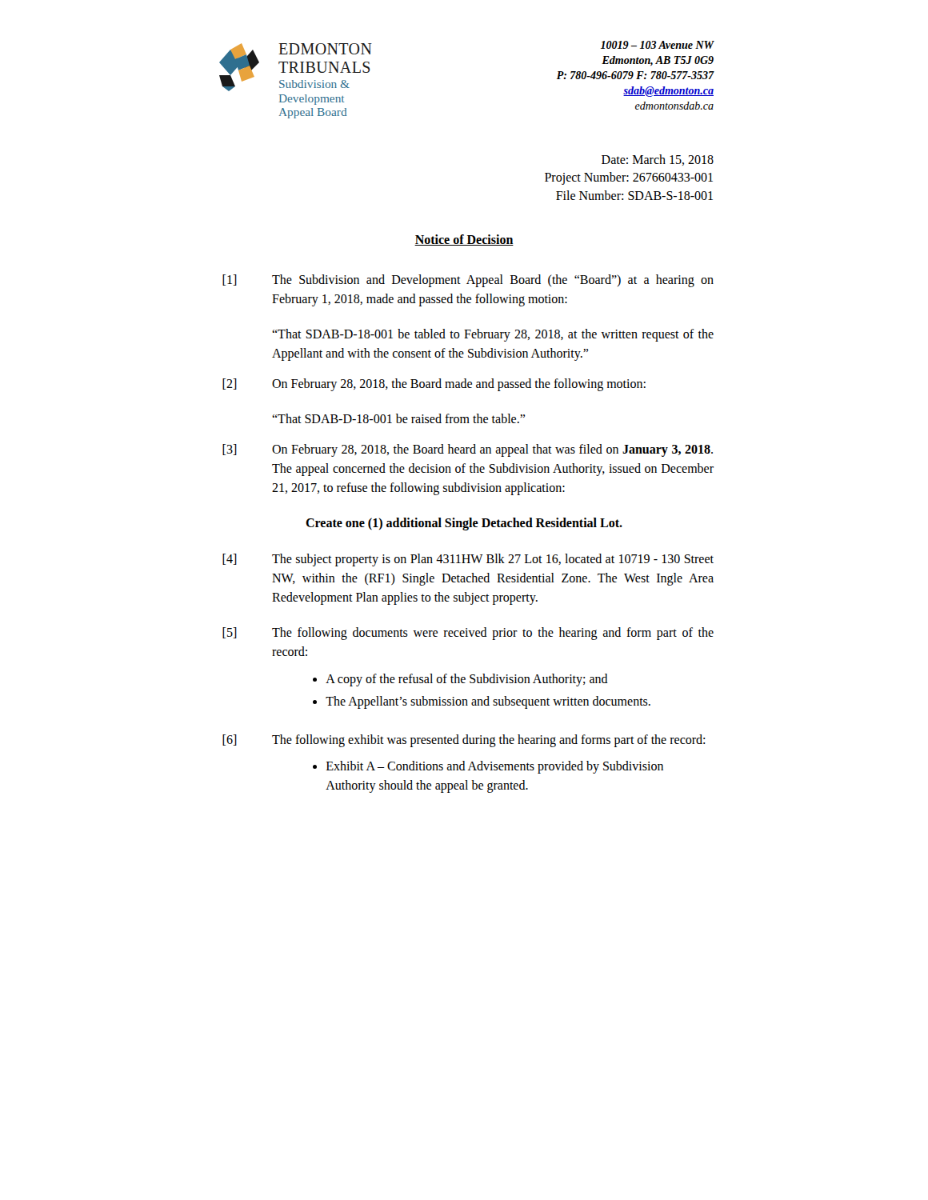EDMONTON
TRIBUNALS
Subdivision &
Development
Appeal Board
10019 – 103 Avenue NW
Edmonton, AB T5J 0G9
P: 780-496-6079 F: 780-577-3537
sdab@edmonton.ca
edmontonsdab.ca
Date: March 15, 2018
Project Number: 267660433-001
File Number: SDAB-S-18-001
Notice of Decision
[1]
The Subdivision and Development Appeal Board (the “Board”) at a hearing on February 1, 2018, made and passed the following motion:
“That SDAB-D-18-001 be tabled to February 28, 2018, at the written request of the Appellant and with the consent of the Subdivision Authority.”
[2]
On February 28, 2018, the Board made and passed the following motion:
“That SDAB-D-18-001 be raised from the table.”
[3]
On February 28, 2018, the Board heard an appeal that was filed on January 3, 2018. The appeal concerned the decision of the Subdivision Authority, issued on December 21, 2017, to refuse the following subdivision application:
Create one (1) additional Single Detached Residential Lot.
[4]
The subject property is on Plan 4311HW Blk 27 Lot 16, located at 10719 - 130 Street NW, within the (RF1) Single Detached Residential Zone. The West Ingle Area Redevelopment Plan applies to the subject property.
[5]
The following documents were received prior to the hearing and form part of the record:
A copy of the refusal of the Subdivision Authority; and
The Appellant’s submission and subsequent written documents.
[6]
The following exhibit was presented during the hearing and forms part of the record:
Exhibit A – Conditions and Advisements provided by Subdivision Authority should the appeal be granted.